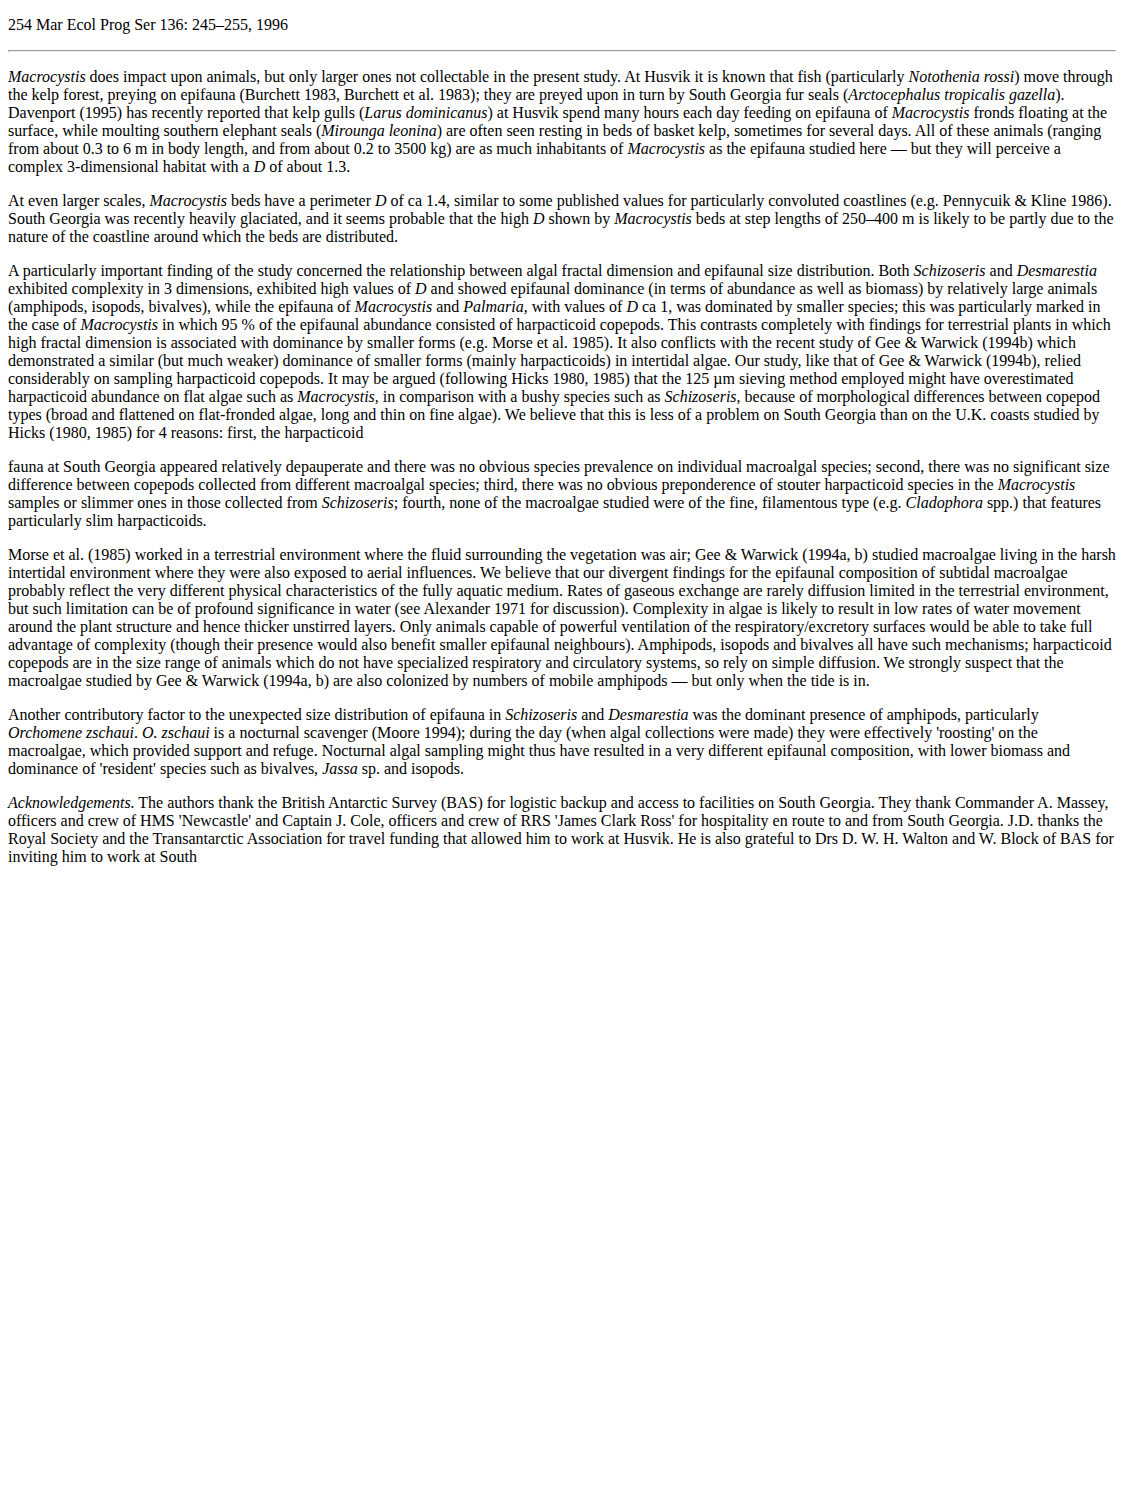254 Mar Ecol Prog Ser 136: 245–255, 1996
Macrocystis does impact upon animals, but only larger ones not collectable in the present study. At Husvik it is known that fish (particularly Notothenia rossi) move through the kelp forest, preying on epifauna (Burchett 1983, Burchett et al. 1983); they are preyed upon in turn by South Georgia fur seals (Arctocephalus tropicalis gazella). Davenport (1995) has recently reported that kelp gulls (Larus dominicanus) at Husvik spend many hours each day feeding on epifauna of Macrocystis fronds floating at the surface, while moulting southern elephant seals (Mirounga leonina) are often seen resting in beds of basket kelp, sometimes for several days. All of these animals (ranging from about 0.3 to 6 m in body length, and from about 0.2 to 3500 kg) are as much inhabitants of Macrocystis as the epifauna studied here — but they will perceive a complex 3-dimensional habitat with a D of about 1.3.
At even larger scales, Macrocystis beds have a perimeter D of ca 1.4, similar to some published values for particularly convoluted coastlines (e.g. Pennycuik & Kline 1986). South Georgia was recently heavily glaciated, and it seems probable that the high D shown by Macrocystis beds at step lengths of 250–400 m is likely to be partly due to the nature of the coastline around which the beds are distributed.
A particularly important finding of the study concerned the relationship between algal fractal dimension and epifaunal size distribution. Both Schizoseris and Desmarestia exhibited complexity in 3 dimensions, exhibited high values of D and showed epifaunal dominance (in terms of abundance as well as biomass) by relatively large animals (amphipods, isopods, bivalves), while the epifauna of Macrocystis and Palmaria, with values of D ca 1, was dominated by smaller species; this was particularly marked in the case of Macrocystis in which 95 % of the epifaunal abundance consisted of harpacticoid copepods. This contrasts completely with findings for terrestrial plants in which high fractal dimension is associated with dominance by smaller forms (e.g. Morse et al. 1985). It also conflicts with the recent study of Gee & Warwick (1994b) which demonstrated a similar (but much weaker) dominance of smaller forms (mainly harpacticoids) in intertidal algae. Our study, like that of Gee & Warwick (1994b), relied considerably on sampling harpacticoid copepods. It may be argued (following Hicks 1980, 1985) that the 125 µm sieving method employed might have overestimated harpacticoid abundance on flat algae such as Macrocystis, in comparison with a bushy species such as Schizoseris, because of morphological differences between copepod types (broad and flattened on flat-fronded algae, long and thin on fine algae). We believe that this is less of a problem on South Georgia than on the U.K. coasts studied by Hicks (1980, 1985) for 4 reasons: first, the harpacticoid
fauna at South Georgia appeared relatively depauperate and there was no obvious species prevalence on individual macroalgal species; second, there was no significant size difference between copepods collected from different macroalgal species; third, there was no obvious preponderence of stouter harpacticoid species in the Macrocystis samples or slimmer ones in those collected from Schizoseris; fourth, none of the macroalgae studied were of the fine, filamentous type (e.g. Cladophora spp.) that features particularly slim harpacticoids.
Morse et al. (1985) worked in a terrestrial environment where the fluid surrounding the vegetation was air; Gee & Warwick (1994a, b) studied macroalgae living in the harsh intertidal environment where they were also exposed to aerial influences. We believe that our divergent findings for the epifaunal composition of subtidal macroalgae probably reflect the very different physical characteristics of the fully aquatic medium. Rates of gaseous exchange are rarely diffusion limited in the terrestrial environment, but such limitation can be of profound significance in water (see Alexander 1971 for discussion). Complexity in algae is likely to result in low rates of water movement around the plant structure and hence thicker unstirred layers. Only animals capable of powerful ventilation of the respiratory/excretory surfaces would be able to take full advantage of complexity (though their presence would also benefit smaller epifaunal neighbours). Amphipods, isopods and bivalves all have such mechanisms; harpacticoid copepods are in the size range of animals which do not have specialized respiratory and circulatory systems, so rely on simple diffusion. We strongly suspect that the macroalgae studied by Gee & Warwick (1994a, b) are also colonized by numbers of mobile amphipods — but only when the tide is in.
Another contributory factor to the unexpected size distribution of epifauna in Schizoseris and Desmarestia was the dominant presence of amphipods, particularly Orchomene zschaui. O. zschaui is a nocturnal scavenger (Moore 1994); during the day (when algal collections were made) they were effectively 'roosting' on the macroalgae, which provided support and refuge. Nocturnal algal sampling might thus have resulted in a very different epifaunal composition, with lower biomass and dominance of 'resident' species such as bivalves, Jassa sp. and isopods.
Acknowledgements. The authors thank the British Antarctic Survey (BAS) for logistic backup and access to facilities on South Georgia. They thank Commander A. Massey, officers and crew of HMS 'Newcastle' and Captain J. Cole, officers and crew of RRS 'James Clark Ross' for hospitality en route to and from South Georgia. J.D. thanks the Royal Society and the Transantarctic Association for travel funding that allowed him to work at Husvik. He is also grateful to Drs D. W. H. Walton and W. Block of BAS for inviting him to work at South